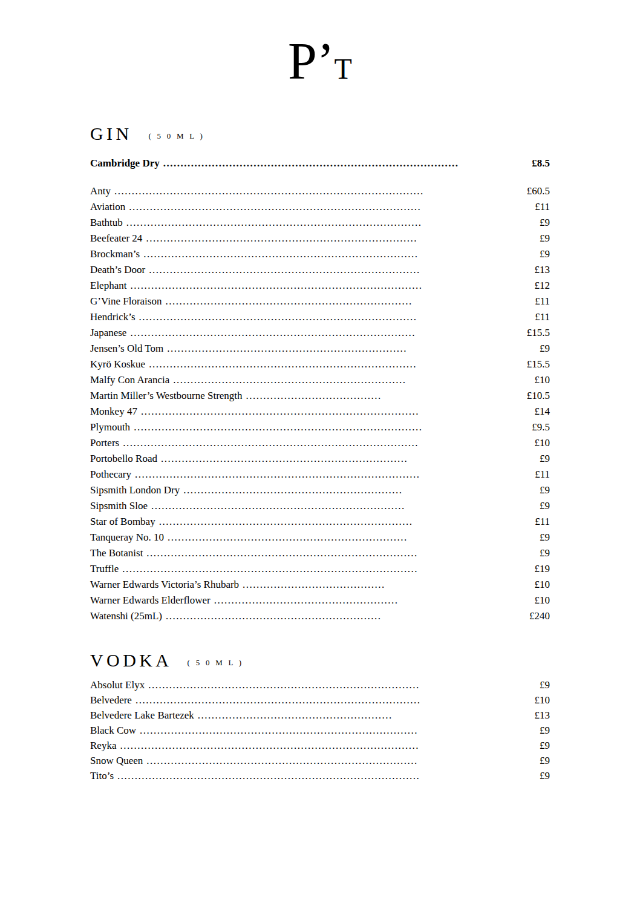P’T
GIN ( 5 0 M L )
Cambridge Dry.....................................................................................£8.5
Anty.........................................................................................£60.5
Aviation....................................................................................£11
Bathtub.....................................................................................£9
Beefeater 24..............................................................................£9
Brockman’s...............................................................................£9
Death’s Door..............................................................................£13
Elephant....................................................................................£12
G’Vine Floraison.......................................................................£11
Hendrick’s................................................................................£11
Japanese..................................................................................£15.5
Jensen’s Old Tom.....................................................................£9
Kyrö Koskue.............................................................................£15.5
Malfy Con Arancia...................................................................£10
Martin Miller’s Westbourne Strength.......................................£10.5
Monkey 47................................................................................£14
Plymouth...................................................................................£9.5
Porters.....................................................................................£10
Portobello Road.......................................................................£9
Pothecary..................................................................................£11
Sipsmith London Dry...............................................................£9
Sipsmith Sloe.........................................................................£9
Star of Bombay.........................................................................£11
Tanqueray No. 10.....................................................................£9
The Botanist..............................................................................£9
Truffle.....................................................................................£19
Warner Edwards Victoria’s Rhubarb.........................................£10
Warner Edwards Elderflower.....................................................£10
Watenshi (25mL)..............................................................£240
VODKA ( 5 0 M L )
Absolut Elyx..............................................................................£9
Belvedere..................................................................................£10
Belvedere Lake Bartezek........................................................£13
Black Cow................................................................................£9
Reyka......................................................................................£9
Snow Queen..............................................................................£9
Tito’s.......................................................................................£9